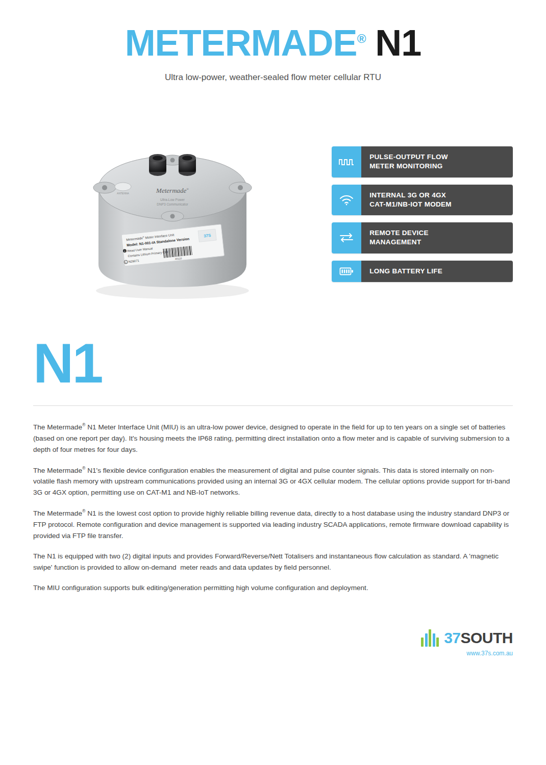METERMADE® N1
Ultra low-power, weather-sealed flow meter cellular RTU
ANTENNA Metermade® Ultra-Low Power DNP3 Communicator Metermade® Meter Interface Unit Model: N1-001-IA Standalone Version Read User Manual Contains Lithium Primary Cell N29071 i C 37S 40110
Pulse-output flow
meter monitoring
Internal 3G or 4GX
CAT-M1/NB-IoT modem
Remote device
management
Long battery life
N1
The Metermade® N1 Meter Interface Unit (MIU) is an ultra-low power device, designed to operate in the field for up to ten years on a single set of batteries (based on one report per day). It's housing meets the IP68 rating, permitting direct installation onto a flow meter and is capable of surviving submersion to a depth of four metres for four days.
The Metermade® N1's flexible device configuration enables the measurement of digital and pulse counter signals. This data is stored internally on non-volatile flash memory with upstream communications provided using an internal 3G or 4GX cellular modem. The cellular options provide support for tri-band 3G or 4GX option, permitting use on CAT-M1 and NB-IoT networks.
The Metermade® N1 is the lowest cost option to provide highly reliable billing revenue data, directly to a host database using the industry standard DNP3 or FTP protocol. Remote configuration and device management is supported via leading industry SCADA applications, remote firmware download capability is provided via FTP file transfer.
The N1 is equipped with two (2) digital inputs and provides Forward/Reverse/Nett Totalisers and instantaneous flow calculation as standard. A 'magnetic swipe' function is provided to allow on-demand meter reads and data updates by field personnel.
The MIU configuration supports bulk editing/generation permitting high volume configuration and deployment.
37 SOUTH
www.37s.com.au